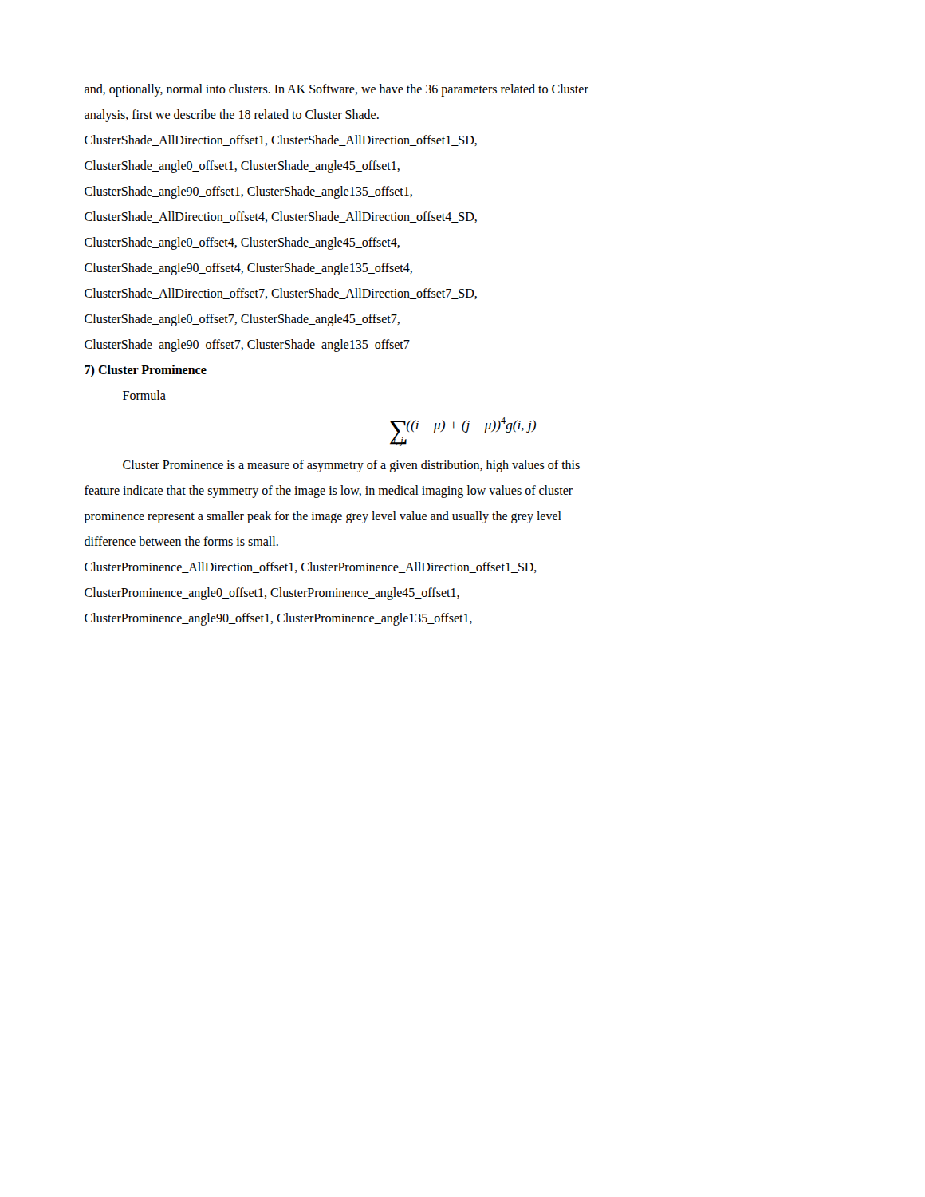and, optionally, normal into clusters. In AK Software, we have the 36 parameters related to Cluster
analysis, first we describe the 18 related to Cluster Shade.
ClusterShade_AllDirection_offset1, ClusterShade_AllDirection_offset1_SD,
ClusterShade_angle0_offset1, ClusterShade_angle45_offset1,
ClusterShade_angle90_offset1, ClusterShade_angle135_offset1,
ClusterShade_AllDirection_offset4, ClusterShade_AllDirection_offset4_SD,
ClusterShade_angle0_offset4, ClusterShade_angle45_offset4,
ClusterShade_angle90_offset4, ClusterShade_angle135_offset4,
ClusterShade_AllDirection_offset7, ClusterShade_AllDirection_offset7_SD,
ClusterShade_angle0_offset7, ClusterShade_angle45_offset7,
ClusterShade_angle90_offset7, ClusterShade_angle135_offset7
7) Cluster Prominence
Formula
∑i, j((i − μ) + (j − μ))4g(i, j)
Cluster Prominence is a measure of asymmetry of a given distribution, high values of this
feature indicate that the symmetry of the image is low, in medical imaging low values of cluster
prominence represent a smaller peak for the image grey level value and usually the grey level
difference between the forms is small.
ClusterProminence_AllDirection_offset1, ClusterProminence_AllDirection_offset1_SD,
ClusterProminence_angle0_offset1, ClusterProminence_angle45_offset1,
ClusterProminence_angle90_offset1, ClusterProminence_angle135_offset1,